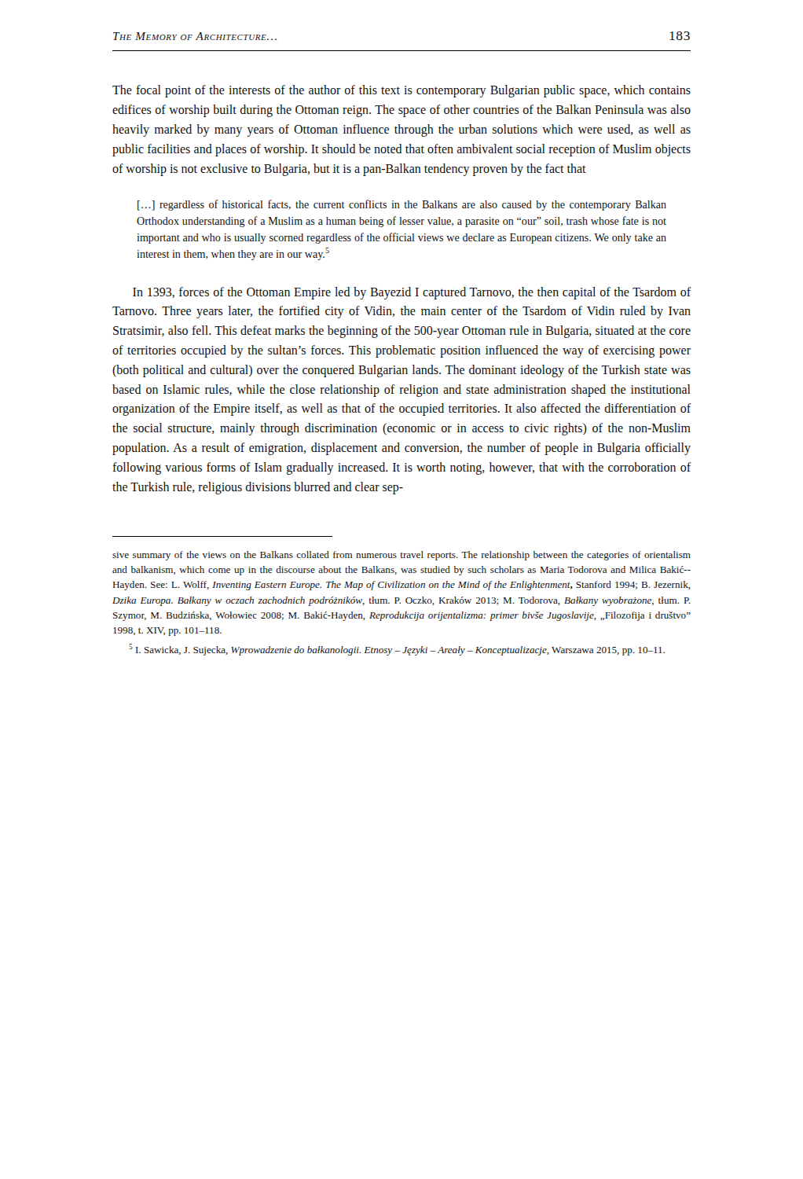The Memory of Architecture… 183
The focal point of the interests of the author of this text is contemporary Bulgarian public space, which contains edifices of worship built during the Ottoman reign. The space of other countries of the Balkan Peninsula was also heavily marked by many years of Ottoman influence through the urban solutions which were used, as well as public facilities and places of worship. It should be noted that often ambivalent social reception of Muslim objects of worship is not exclusive to Bulgaria, but it is a pan-Balkan tendency proven by the fact that
[…] regardless of historical facts, the current conflicts in the Balkans are also caused by the contemporary Balkan Orthodox understanding of a Muslim as a human being of lesser value, a parasite on “our” soil, trash whose fate is not important and who is usually scorned regardless of the official views we declare as European citizens. We only take an interest in them, when they are in our way.5
In 1393, forces of the Ottoman Empire led by Bayezid I captured Tarnovo, the then capital of the Tsardom of Tarnovo. Three years later, the fortified city of Vidin, the main center of the Tsardom of Vidin ruled by Ivan Stratsimir, also fell. This defeat marks the beginning of the 500-year Ottoman rule in Bulgaria, situated at the core of territories occupied by the sultan’s forces. This problematic position influenced the way of exercising power (both political and cultural) over the conquered Bulgarian lands. The dominant ideology of the Turkish state was based on Islamic rules, while the close relationship of religion and state administration shaped the institutional organization of the Empire itself, as well as that of the occupied territories. It also affected the differentiation of the social structure, mainly through discrimination (economic or in access to civic rights) of the non-Muslim population. As a result of emigration, displacement and conversion, the number of people in Bulgaria officially following various forms of Islam gradually increased. It is worth noting, however, that with the corroboration of the Turkish rule, religious divisions blurred and clear sep-
sive summary of the views on the Balkans collated from numerous travel reports. The relationship between the categories of orientalism and balkanism, which come up in the discourse about the Balkans, was studied by such scholars as Maria Todorova and Milica Bakić-⁠-Hayden. See: L. Wolff, Inventing Eastern Europe. The Map of Civilization on the Mind of the Enlightenment, Stanford 1994; B. Jezernik, Dzika Europa. Bałkany w oczach zachodnich podróżników, tłum. P. Oczko, Kraków 2013; M. Todorova, Bałkany wyobrażone, tłum. P. Szymor, M. Budzińska, Wołowiec 2008; M. Bakić-Hayden, Reprodukcija orijentalizma: primer bivše Jugoslavije, „Filozofija i društvo” 1998, t. XIV, pp. 101–118.
5 I. Sawicka, J. Sujecka, Wprowadzenie do bałkanologii. Etnosy – Języki – Areały – Konceptualizacje, Warszawa 2015, pp. 10–11.